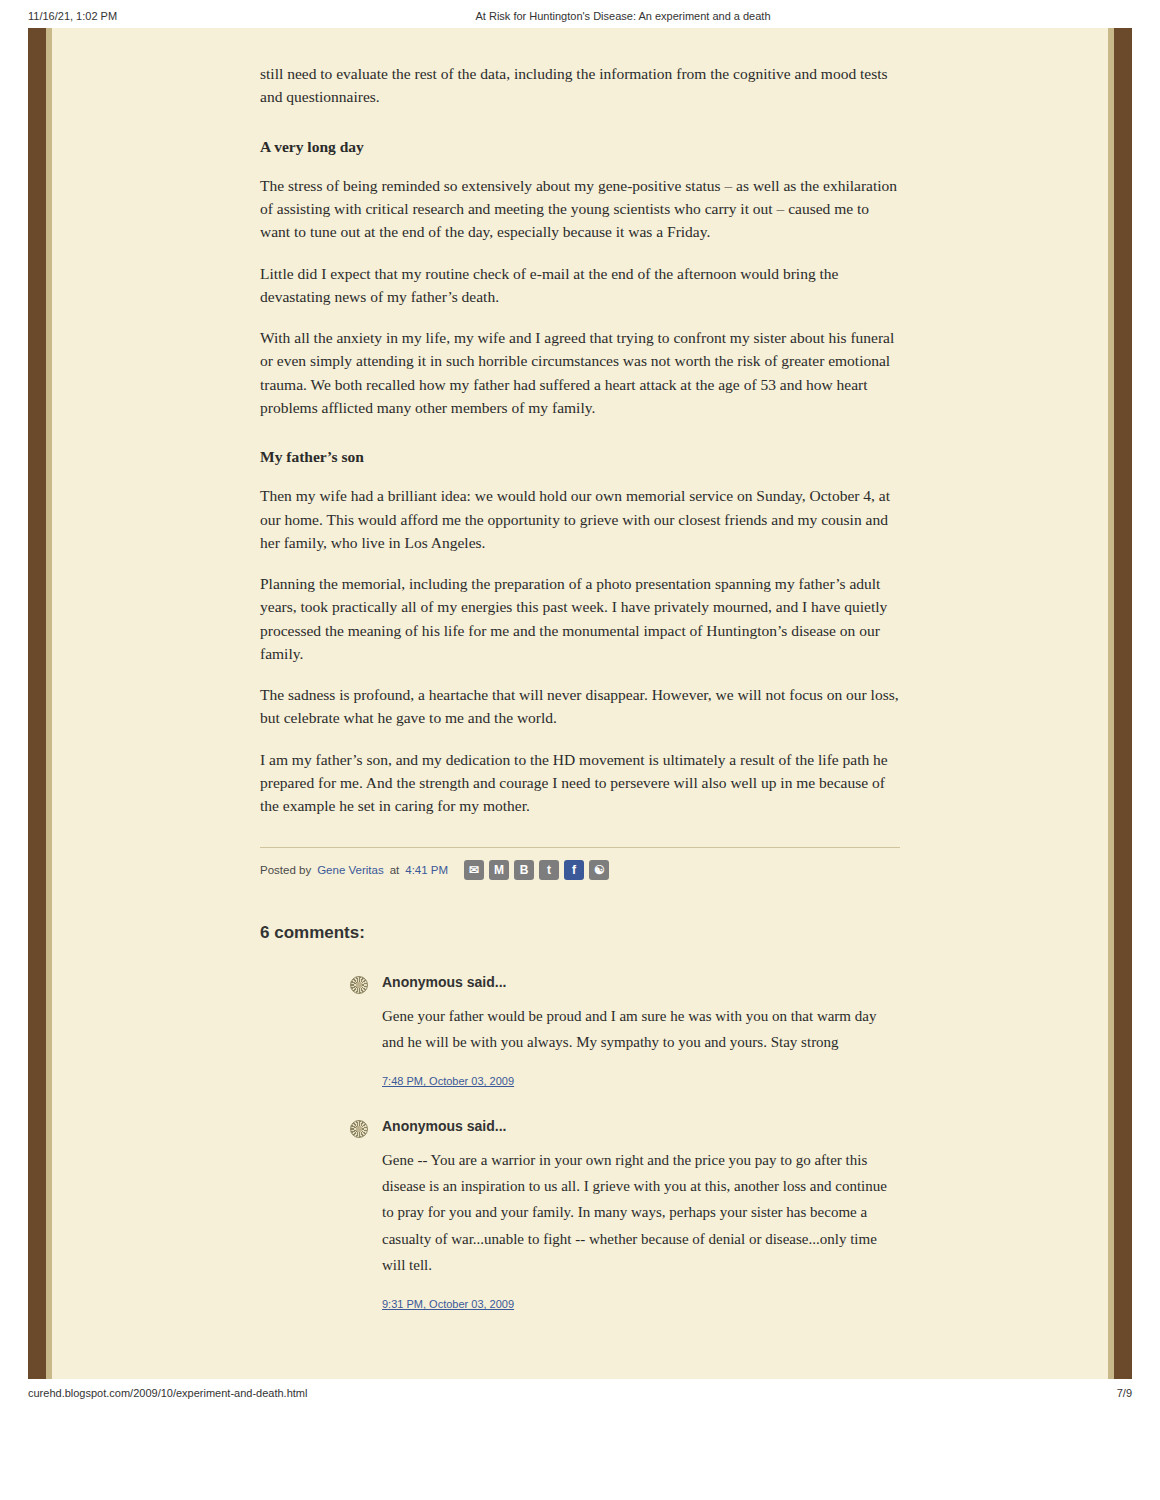11/16/21, 1:02 PM
At Risk for Huntington's Disease: An experiment and a death
still need to evaluate the rest of the data, including the information from the cognitive and mood tests and questionnaires.
A very long day
The stress of being reminded so extensively about my gene-positive status – as well as the exhilaration of assisting with critical research and meeting the young scientists who carry it out – caused me to want to tune out at the end of the day, especially because it was a Friday.
Little did I expect that my routine check of e-mail at the end of the afternoon would bring the devastating news of my father’s death.
With all the anxiety in my life, my wife and I agreed that trying to confront my sister about his funeral or even simply attending it in such horrible circumstances was not worth the risk of greater emotional trauma. We both recalled how my father had suffered a heart attack at the age of 53 and how heart problems afflicted many other members of my family.
My father’s son
Then my wife had a brilliant idea: we would hold our own memorial service on Sunday, October 4, at our home. This would afford me the opportunity to grieve with our closest friends and my cousin and her family, who live in Los Angeles.
Planning the memorial, including the preparation of a photo presentation spanning my father’s adult years, took practically all of my energies this past week. I have privately mourned, and I have quietly processed the meaning of his life for me and the monumental impact of Huntington’s disease on our family.
The sadness is profound, a heartache that will never disappear. However, we will not focus on our loss, but celebrate what he gave to me and the world.
I am my father’s son, and my dedication to the HD movement is ultimately a result of the life path he prepared for me. And the strength and courage I need to persevere will also well up in me because of the example he set in caring for my mother.
Posted by Gene Veritas at 4:41 PM ✉ M B t f ☯
6 comments:
Anonymous said...
Gene your father would be proud and I am sure he was with you on that warm day and he will be with you always. My sympathy to you and yours. Stay strong
7:48 PM, October 03, 2009
Anonymous said...
Gene -- You are a warrior in your own right and the price you pay to go after this disease is an inspiration to us all. I grieve with you at this, another loss and continue to pray for you and your family. In many ways, perhaps your sister has become a casualty of war...unable to fight -- whether because of denial or disease...only time will tell.
9:31 PM, October 03, 2009
curehd.blogspot.com/2009/10/experiment-and-death.html
7/9